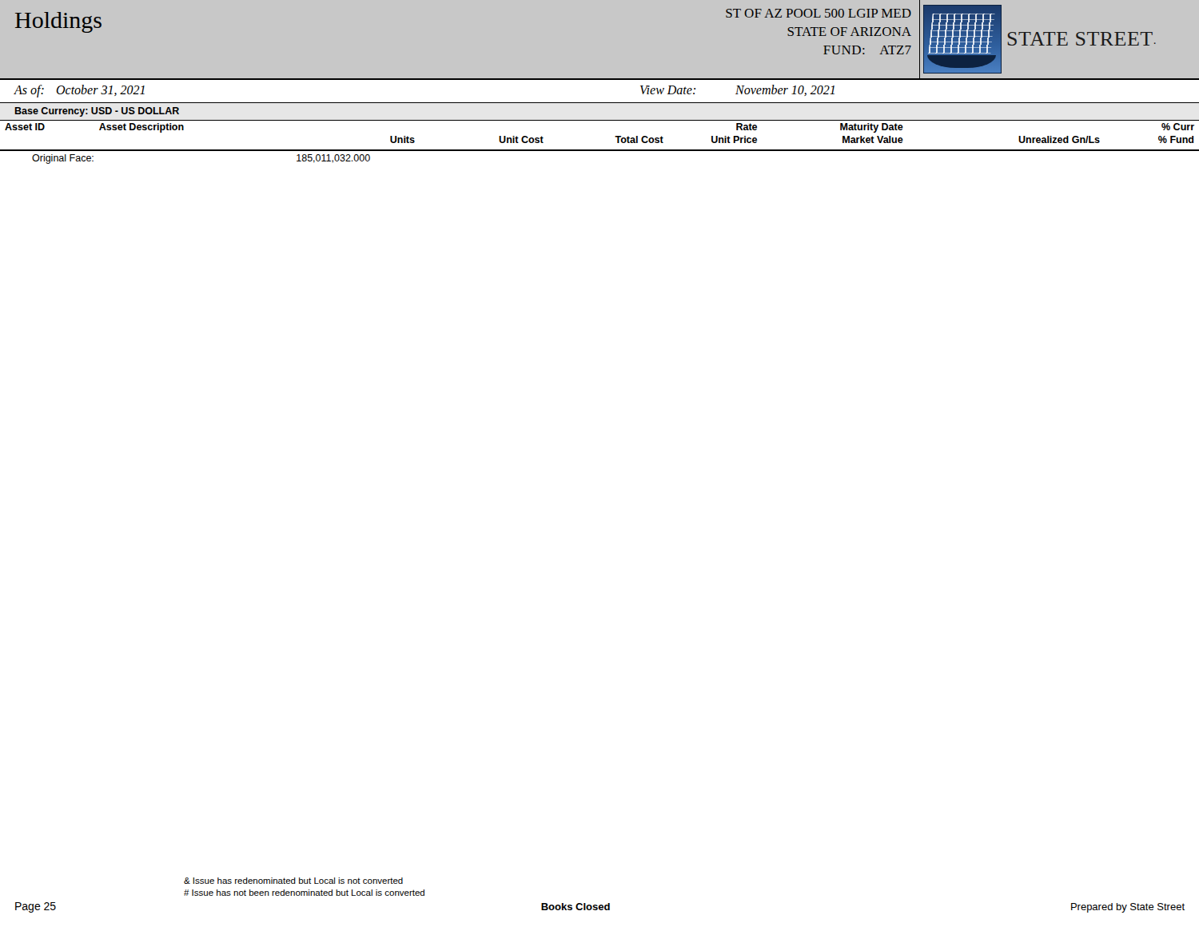Holdings
ST OF AZ POOL 500 LGIP MED
STATE OF ARIZONA
FUND: ATZ7
STATE STREET.
As of:
October 31, 2021
View Date:
November 10, 2021
Base Currency: USD - US DOLLAR
| Asset ID | Asset Description | | | | Rate | Maturity Date | | % Curr |
| --- | --- | --- | --- | --- | --- | --- | --- | --- |
| | | Units | Unit Cost | Total Cost | Unit Price | Market Value | Unrealized Gn/Ls | % Fund |
| Original Face: | 185,011,032.000 | | | | | | |
& Issue has redenominated but Local is not converted
# Issue has not been redenominated but Local is converted
Page 25
Books Closed
Prepared by State Street